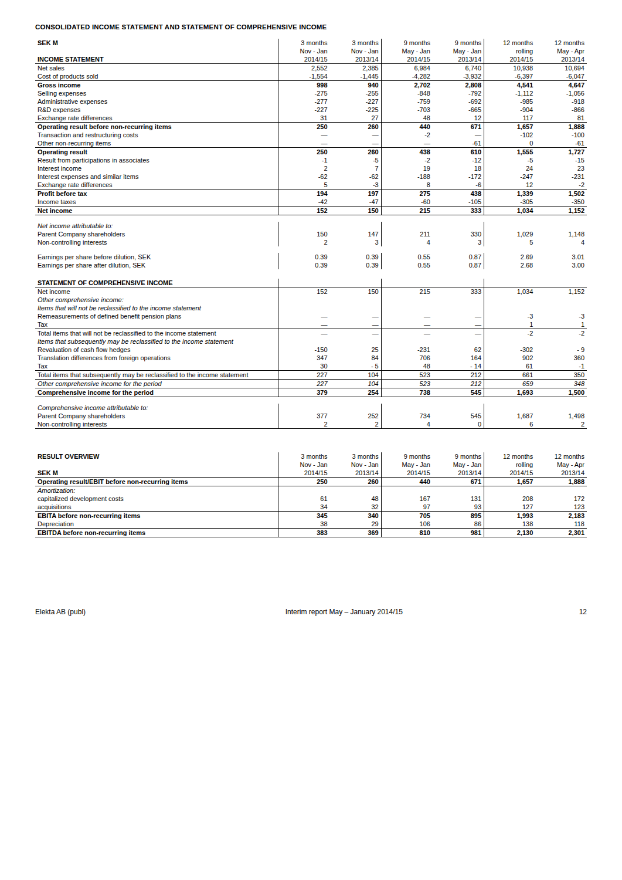CONSOLIDATED INCOME STATEMENT AND STATEMENT OF COMPREHENSIVE INCOME
| SEK M | 3 months | 3 months | 9 months | 9 months | 12 months | 12 months |
| --- | --- | --- | --- | --- | --- | --- |
| | Nov - Jan | Nov - Jan | May - Jan | May - Jan | rolling | May - Apr |
| INCOME STATEMENT | 2014/15 | 2013/14 | 2014/15 | 2013/14 | 2014/15 | 2013/14 |
| Net sales | 2,552 | 2,385 | 6,984 | 6,740 | 10,938 | 10,694 |
| Cost of products sold | -1,554 | -1,445 | -4,282 | -3,932 | -6,397 | -6,047 |
| Gross income | 998 | 940 | 2,702 | 2,808 | 4,541 | 4,647 |
| Selling expenses | -275 | -255 | -848 | -792 | -1,112 | -1,056 |
| Administrative expenses | -277 | -227 | -759 | -692 | -985 | -918 |
| R&D expenses | -227 | -225 | -703 | -665 | -904 | -866 |
| Exchange rate differences | 31 | 27 | 48 | 12 | 117 | 81 |
| Operating result before non-recurring items | 250 | 260 | 440 | 671 | 1,657 | 1,888 |
| Transaction and restructuring costs | — | — | -2 | — | -102 | -100 |
| Other non-recurring items | — | — | — | -61 | 0 | -61 |
| Operating result | 250 | 260 | 438 | 610 | 1,555 | 1,727 |
| Result from participations in associates | -1 | -5 | -2 | -12 | -5 | -15 |
| Interest income | 2 | 7 | 19 | 18 | 24 | 23 |
| Interest expenses and similar items | -62 | -62 | -188 | -172 | -247 | -231 |
| Exchange rate differences | 5 | -3 | 8 | -6 | 12 | -2 |
| Profit before tax | 194 | 197 | 275 | 438 | 1,339 | 1,502 |
| Income taxes | -42 | -47 | -60 | -105 | -305 | -350 |
| Net income | 152 | 150 | 215 | 333 | 1,034 | 1,152 |
| Net income attributable to: | | | | | | |
| Parent Company shareholders | 150 | 147 | 211 | 330 | 1,029 | 1,148 |
| Non-controlling interests | 2 | 3 | 4 | 3 | 5 | 4 |
| Earnings per share before dilution, SEK | 0.39 | 0.39 | 0.55 | 0.87 | 2.69 | 3.01 |
| Earnings per share after dilution, SEK | 0.39 | 0.39 | 0.55 | 0.87 | 2.68 | 3.00 |
| STATEMENT OF COMPREHENSIVE INCOME | | | | | | |
| Net income | 152 | 150 | 215 | 333 | 1,034 | 1,152 |
| Other comprehensive income: | | | | | | |
| Items that will not be reclassified to the income statement | | | | | | |
| Remeasurements of defined benefit pension plans | — | — | — | — | -3 | -3 |
| Tax | — | — | — | — | 1 | 1 |
| Total items that will not be reclassified to the income statement | — | — | — | — | -2 | -2 |
| Items that subsequently may be reclassified to the income statement | | | | | | |
| Revaluation of cash flow hedges | -150 | 25 | -231 | 62 | -302 | - 9 |
| Translation differences from foreign operations | 347 | 84 | 706 | 164 | 902 | 360 |
| Tax | 30 | - 5 | 48 | - 14 | 61 | -1 |
| Total items that subsequently may be reclassified to the income statement | 227 | 104 | 523 | 212 | 661 | 350 |
| Other comprehensive income for the period | 227 | 104 | 523 | 212 | 659 | 348 |
| Comprehensive income for the period | 379 | 254 | 738 | 545 | 1,693 | 1,500 |
| Comprehensive income attributable to: | | | | | | |
| Parent Company shareholders | 377 | 252 | 734 | 545 | 1,687 | 1,498 |
| Non-controlling interests | 2 | 2 | 4 | 0 | 6 | 2 |
| RESULT OVERVIEW | 3 months | 3 months | 9 months | 9 months | 12 months | 12 months |
| --- | --- | --- | --- | --- | --- | --- |
| | Nov - Jan | Nov - Jan | May - Jan | May - Jan | rolling | May - Apr |
| SEK M | 2014/15 | 2013/14 | 2014/15 | 2013/14 | 2014/15 | 2013/14 |
| Operating result/EBIT before non-recurring items | 250 | 260 | 440 | 671 | 1,657 | 1,888 |
| Amortization: | | | | | | |
| capitalized development costs | 61 | 48 | 167 | 131 | 208 | 172 |
| acquisitions | 34 | 32 | 97 | 93 | 127 | 123 |
| EBITA before non-recurring items | 345 | 340 | 705 | 895 | 1,993 | 2,183 |
| Depreciation | 38 | 29 | 106 | 86 | 138 | 118 |
| EBITDA before non-recurring items | 383 | 369 | 810 | 981 | 2,130 | 2,301 |
Elekta AB (publ)
Interim report May – January 2014/15
12